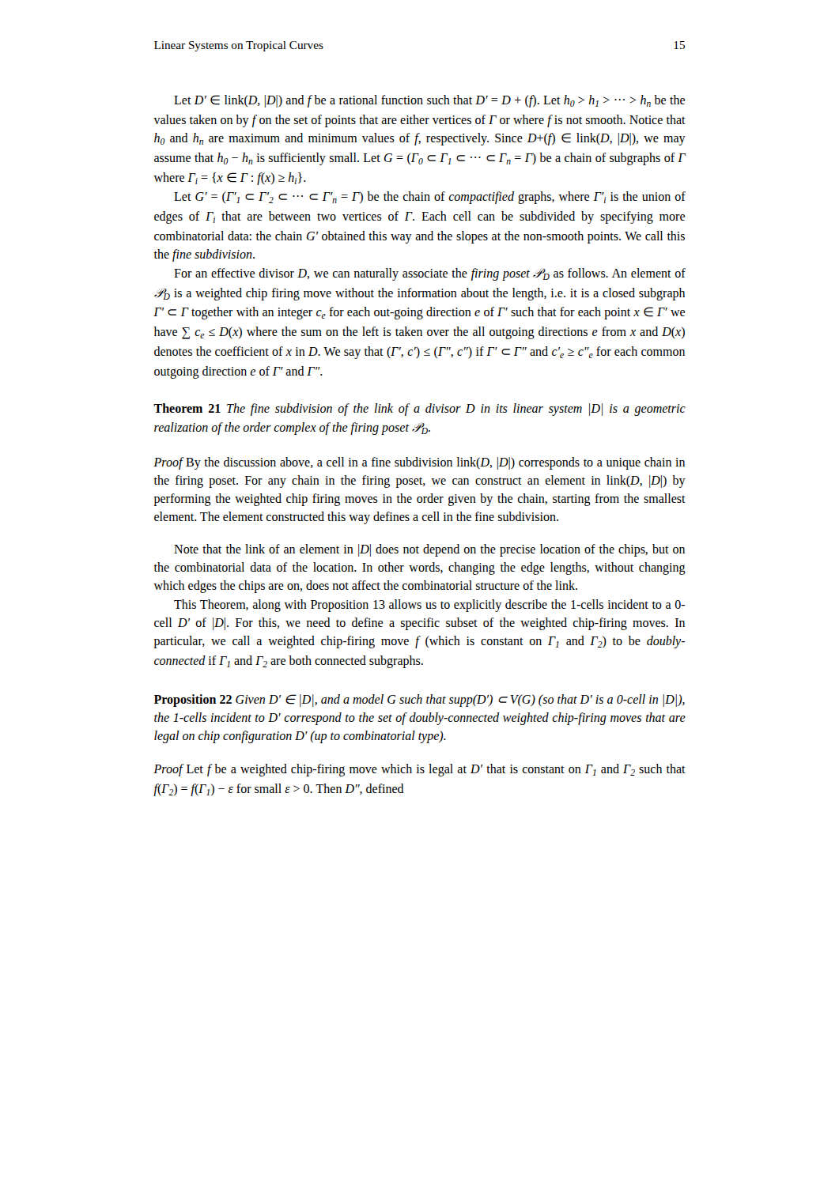Linear Systems on Tropical Curves 15
Let D′ ∈ link(D, |D|) and f be a rational function such that D′ = D + (f). Let h0 > h1 > ··· > hn be the values taken on by f on the set of points that are either vertices of Γ or where f is not smooth. Notice that h0 and hn are maximum and minimum values of f, respectively. Since D+(f) ∈ link(D, |D|), we may assume that h0 − hn is sufficiently small. Let G = (Γ0 ⊂ Γ1 ⊂ ··· ⊂ Γn = Γ) be a chain of subgraphs of Γ where Γi = {x ∈ Γ : f(x) ≥ hi}.
Let G′ = (Γ′1 ⊂ Γ′2 ⊂ ··· ⊂ Γ′n = Γ) be the chain of compactified graphs, where Γ′i is the union of edges of Γi that are between two vertices of Γ. Each cell can be subdivided by specifying more combinatorial data: the chain G′ obtained this way and the slopes at the non-smooth points. We call this the fine subdivision.
For an effective divisor D, we can naturally associate the firing poset 𝒫D as follows. An element of 𝒫D is a weighted chip firing move without the information about the length, i.e. it is a closed subgraph Γ′ ⊂ Γ together with an integer ce for each out-going direction e of Γ′ such that for each point x ∈ Γ′ we have ∑ ce ≤ D(x) where the sum on the left is taken over the all outgoing directions e from x and D(x) denotes the coefficient of x in D. We say that (Γ′, c′) ≤ (Γ″, c″) if Γ′ ⊂ Γ″ and c′e ≥ c″e for each common outgoing direction e of Γ′ and Γ″.
Theorem 21 The fine subdivision of the link of a divisor D in its linear system |D| is a geometric realization of the order complex of the firing poset 𝒫D.
Proof By the discussion above, a cell in a fine subdivision link(D, |D|) corresponds to a unique chain in the firing poset. For any chain in the firing poset, we can construct an element in link(D, |D|) by performing the weighted chip firing moves in the order given by the chain, starting from the smallest element. The element constructed this way defines a cell in the fine subdivision.
Note that the link of an element in |D| does not depend on the precise location of the chips, but on the combinatorial data of the location. In other words, changing the edge lengths, without changing which edges the chips are on, does not affect the combinatorial structure of the link.
This Theorem, along with Proposition 13 allows us to explicitly describe the 1-cells incident to a 0-cell D′ of |D|. For this, we need to define a specific subset of the weighted chip-firing moves. In particular, we call a weighted chip-firing move f (which is constant on Γ1 and Γ2) to be doubly-connected if Γ1 and Γ2 are both connected subgraphs.
Proposition 22 Given D′ ∈ |D|, and a model G such that supp(D′) ⊂ V(G) (so that D′ is a 0-cell in |D|), the 1-cells incident to D′ correspond to the set of doubly-connected weighted chip-firing moves that are legal on chip configuration D′ (up to combinatorial type).
Proof Let f be a weighted chip-firing move which is legal at D′ that is constant on Γ1 and Γ2 such that f(Γ2) = f(Γ1) − ε for small ε > 0. Then D″, defined